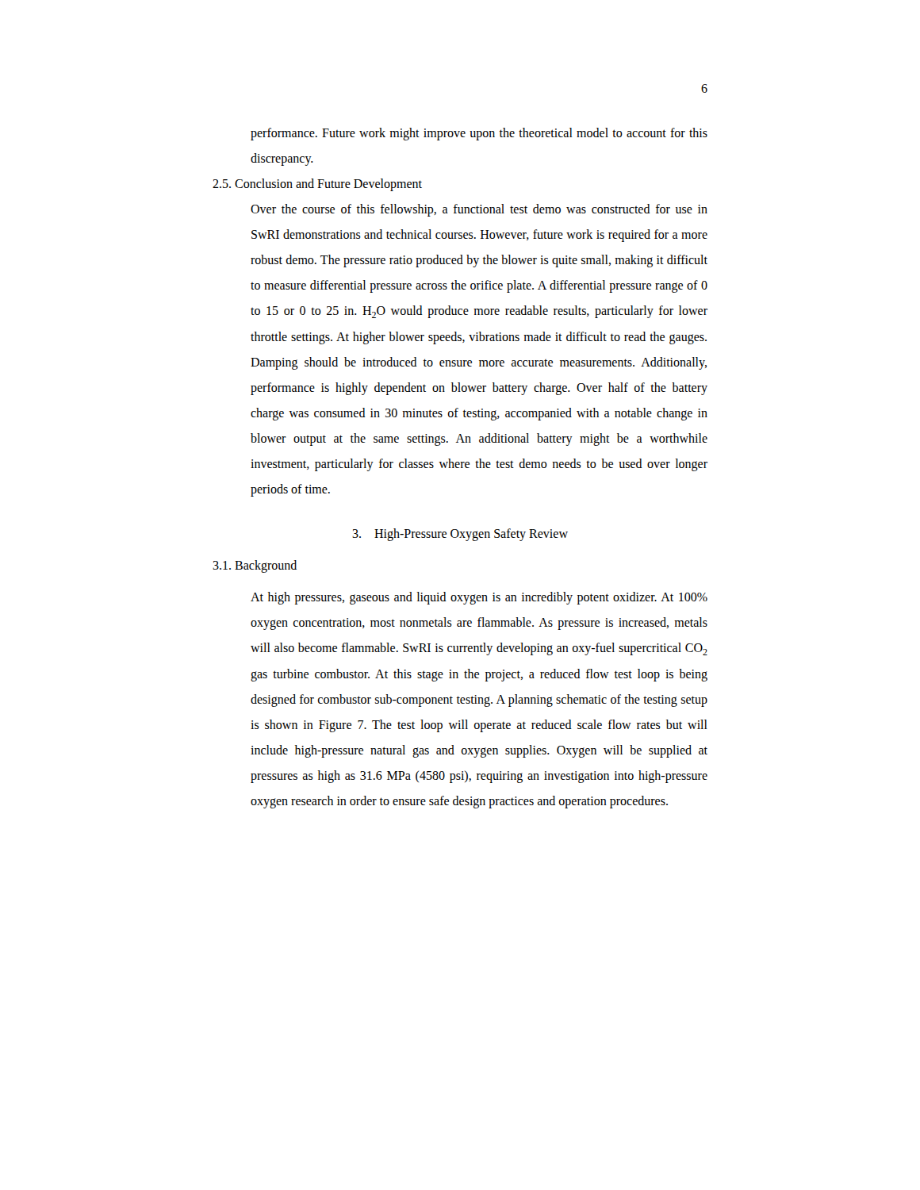6
performance. Future work might improve upon the theoretical model to account for this discrepancy.
2.5. Conclusion and Future Development
Over the course of this fellowship, a functional test demo was constructed for use in SwRI demonstrations and technical courses. However, future work is required for a more robust demo. The pressure ratio produced by the blower is quite small, making it difficult to measure differential pressure across the orifice plate. A differential pressure range of 0 to 15 or 0 to 25 in. H2O would produce more readable results, particularly for lower throttle settings. At higher blower speeds, vibrations made it difficult to read the gauges. Damping should be introduced to ensure more accurate measurements. Additionally, performance is highly dependent on blower battery charge. Over half of the battery charge was consumed in 30 minutes of testing, accompanied with a notable change in blower output at the same settings. An additional battery might be a worthwhile investment, particularly for classes where the test demo needs to be used over longer periods of time.
3. High-Pressure Oxygen Safety Review
3.1. Background
At high pressures, gaseous and liquid oxygen is an incredibly potent oxidizer. At 100% oxygen concentration, most nonmetals are flammable. As pressure is increased, metals will also become flammable. SwRI is currently developing an oxy-fuel supercritical CO2 gas turbine combustor. At this stage in the project, a reduced flow test loop is being designed for combustor sub-component testing. A planning schematic of the testing setup is shown in Figure 7. The test loop will operate at reduced scale flow rates but will include high-pressure natural gas and oxygen supplies. Oxygen will be supplied at pressures as high as 31.6 MPa (4580 psi), requiring an investigation into high-pressure oxygen research in order to ensure safe design practices and operation procedures.